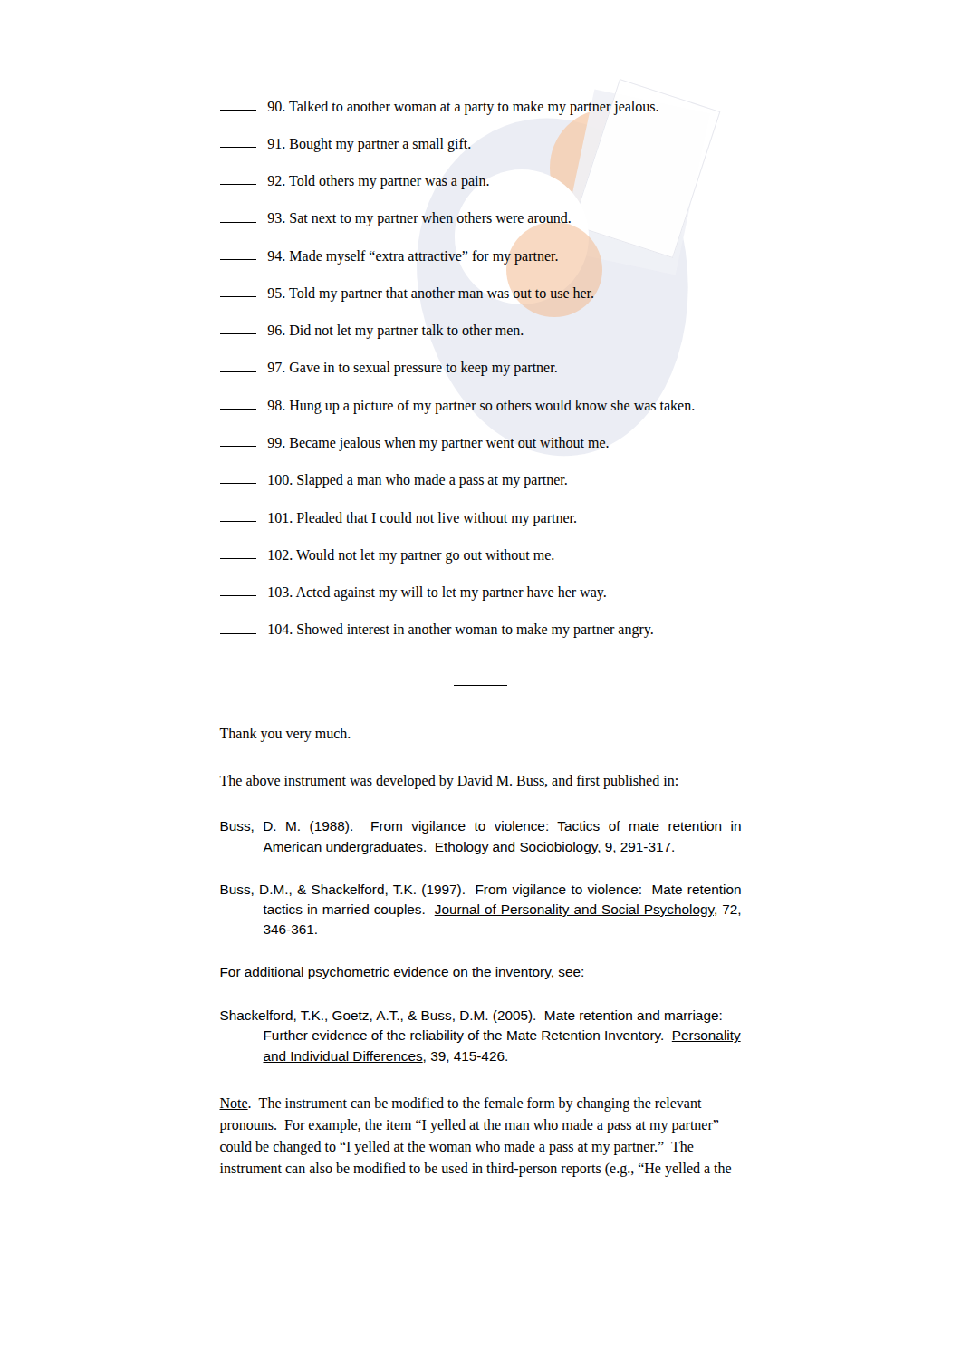90. Talked to another woman at a party to make my partner jealous.
91. Bought my partner a small gift.
92. Told others my partner was a pain.
93. Sat next to my partner when others were around.
94. Made myself “extra attractive” for my partner.
95. Told my partner that another man was out to use her.
96. Did not let my partner talk to other men.
97. Gave in to sexual pressure to keep my partner.
98. Hung up a picture of my partner so others would know she was taken.
99. Became jealous when my partner went out without me.
100. Slapped a man who made a pass at my partner.
101. Pleaded that I could not live without my partner.
102. Would not let my partner go out without me.
103. Acted against my will to let my partner have her way.
104. Showed interest in another woman to make my partner angry.
Thank you very much.
The above instrument was developed by David M. Buss, and first published in:
Buss, D. M. (1988). From vigilance to violence: Tactics of mate retention in American undergraduates. Ethology and Sociobiology, 9, 291-317.
Buss, D.M., & Shackelford, T.K. (1997). From vigilance to violence: Mate retention tactics in married couples. Journal of Personality and Social Psychology, 72, 346-361.
For additional psychometric evidence on the inventory, see:
Shackelford, T.K., Goetz, A.T., & Buss, D.M. (2005). Mate retention and marriage: Further evidence of the reliability of the Mate Retention Inventory. Personality and Individual Differences, 39, 415-426.
Note. The instrument can be modified to the female form by changing the relevant pronouns. For example, the item “I yelled at the man who made a pass at my partner” could be changed to “I yelled at the woman who made a pass at my partner.” The instrument can also be modified to be used in third-person reports (e.g., “He yelled a the